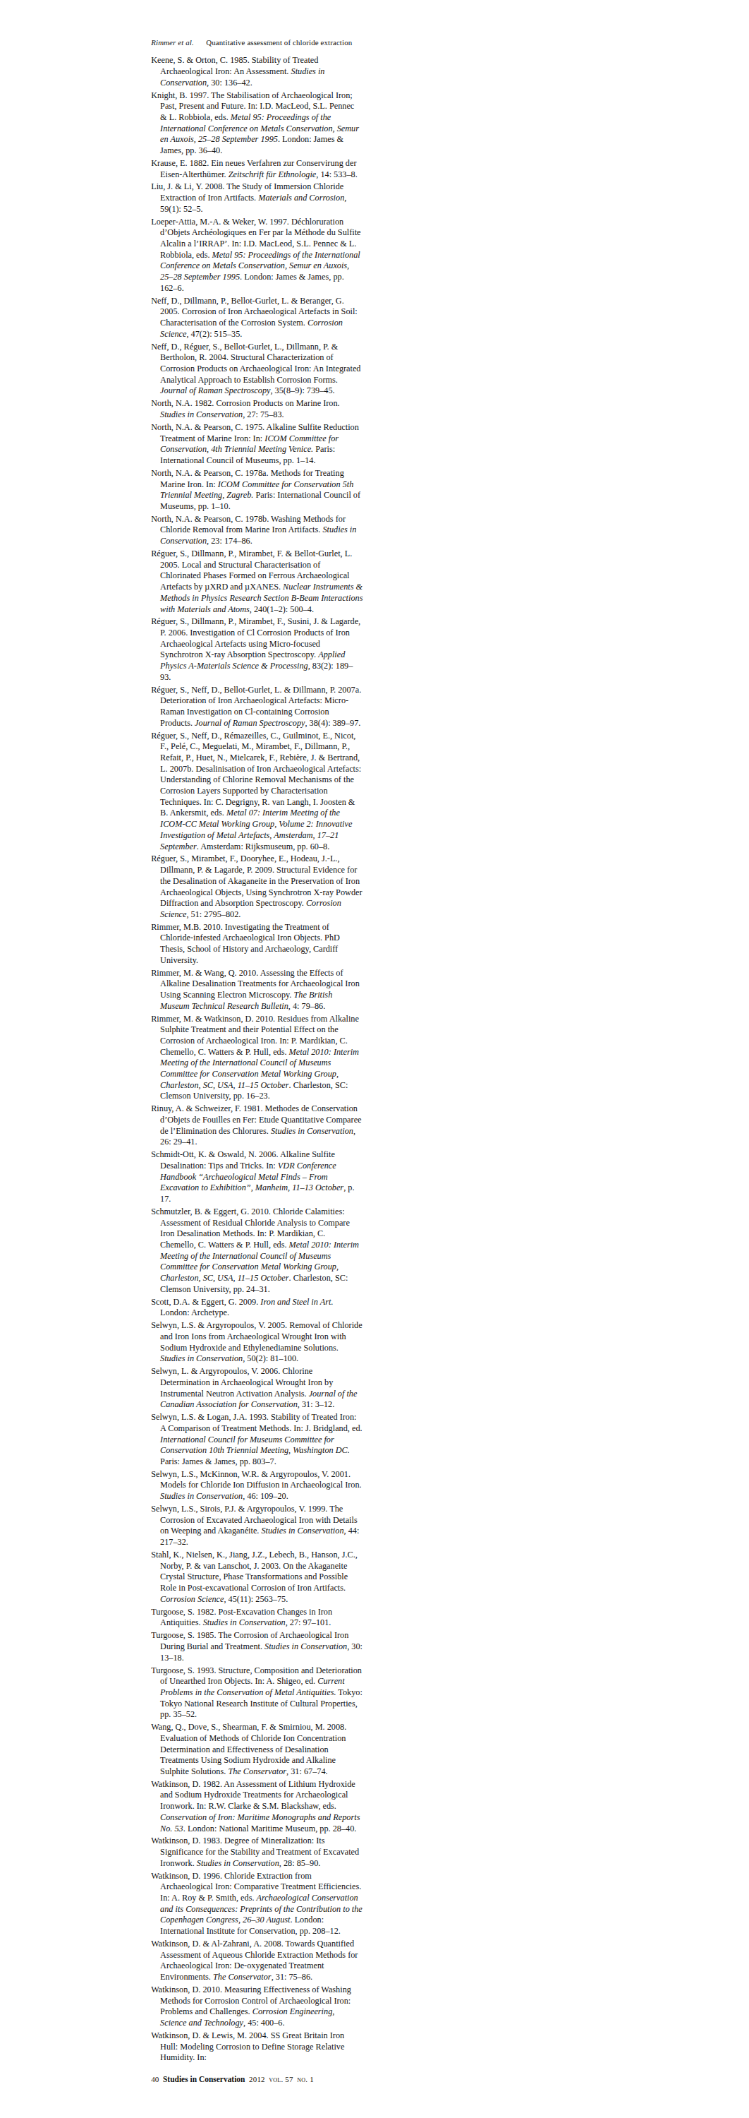Rimmer et al. Quantitative assessment of chloride extraction
Keene, S. & Orton, C. 1985. Stability of Treated Archaeological Iron: An Assessment. Studies in Conservation, 30: 136–42.
Knight, B. 1997. The Stabilisation of Archaeological Iron; Past, Present and Future. In: I.D. MacLeod, S.L. Pennec & L. Robbiola, eds. Metal 95: Proceedings of the International Conference on Metals Conservation, Semur en Auxois, 25–28 September 1995. London: James & James, pp. 36–40.
Krause, E. 1882. Ein neues Verfahren zur Conservirung der Eisen-Alterthümer. Zeitschrift für Ethnologie, 14: 533–8.
Liu, J. & Li, Y. 2008. The Study of Immersion Chloride Extraction of Iron Artifacts. Materials and Corrosion, 59(1): 52–5.
Loeper-Attia, M.-A. & Weker, W. 1997. Déchloruration d’Objets Archéologiques en Fer par la Méthode du Sulfite Alcalin a l’IRRAP’. In: I.D. MacLeod, S.L. Pennec & L. Robbiola, eds. Metal 95: Proceedings of the International Conference on Metals Conservation, Semur en Auxois, 25–28 September 1995. London: James & James, pp. 162–6.
Neff, D., Dillmann, P., Bellot-Gurlet, L. & Beranger, G. 2005. Corrosion of Iron Archaeological Artefacts in Soil: Characterisation of the Corrosion System. Corrosion Science, 47(2): 515–35.
Neff, D., Réguer, S., Bellot-Gurlet, L., Dillmann, P. & Bertholon, R. 2004. Structural Characterization of Corrosion Products on Archaeological Iron: An Integrated Analytical Approach to Establish Corrosion Forms. Journal of Raman Spectroscopy, 35(8–9): 739–45.
North, N.A. 1982. Corrosion Products on Marine Iron. Studies in Conservation, 27: 75–83.
North, N.A. & Pearson, C. 1975. Alkaline Sulfite Reduction Treatment of Marine Iron: In: ICOM Committee for Conservation, 4th Triennial Meeting Venice. Paris: International Council of Museums, pp. 1–14.
North, N.A. & Pearson, C. 1978a. Methods for Treating Marine Iron. In: ICOM Committee for Conservation 5th Triennial Meeting, Zagreb. Paris: International Council of Museums, pp. 1–10.
North, N.A. & Pearson, C. 1978b. Washing Methods for Chloride Removal from Marine Iron Artifacts. Studies in Conservation, 23: 174–86.
Réguer, S., Dillmann, P., Mirambet, F. & Bellot-Gurlet, L. 2005. Local and Structural Characterisation of Chlorinated Phases Formed on Ferrous Archaeological Artefacts by µXRD and µXANES. Nuclear Instruments & Methods in Physics Research Section B-Beam Interactions with Materials and Atoms, 240(1–2): 500–4.
Réguer, S., Dillmann, P., Mirambet, F., Susini, J. & Lagarde, P. 2006. Investigation of Cl Corrosion Products of Iron Archaeological Artefacts using Micro-focused Synchrotron X-ray Absorption Spectroscopy. Applied Physics A-Materials Science & Processing, 83(2): 189–93.
Réguer, S., Neff, D., Bellot-Gurlet, L. & Dillmann, P. 2007a. Deterioration of Iron Archaeological Artefacts: Micro-Raman Investigation on Cl-containing Corrosion Products. Journal of Raman Spectroscopy, 38(4): 389–97.
Réguer, S., Neff, D., Rémazeilles, C., Guilminot, E., Nicot, F., Pelé, C., Meguelati, M., Mirambet, F., Dillmann, P., Refait, P., Huet, N., Mielcarek, F., Rebière, J. & Bertrand, L. 2007b. Desalinisation of Iron Archaeological Artefacts: Understanding of Chlorine Removal Mechanisms of the Corrosion Layers Supported by Characterisation Techniques. In: C. Degrigny, R. van Langh, I. Joosten & B. Ankersmit, eds. Metal 07: Interim Meeting of the ICOM-CC Metal Working Group, Volume 2: Innovative Investigation of Metal Artefacts, Amsterdam, 17–21 September. Amsterdam: Rijksmuseum, pp. 60–8.
Réguer, S., Mirambet, F., Dooryhee, E., Hodeau, J.-L., Dillmann, P. & Lagarde, P. 2009. Structural Evidence for the Desalination of Akaganeite in the Preservation of Iron Archaeological Objects, Using Synchrotron X-ray Powder Diffraction and Absorption Spectroscopy. Corrosion Science, 51: 2795–802.
Rimmer, M.B. 2010. Investigating the Treatment of Chloride-infested Archaeological Iron Objects. PhD Thesis, School of History and Archaeology, Cardiff University.
Rimmer, M. & Wang, Q. 2010. Assessing the Effects of Alkaline Desalination Treatments for Archaeological Iron Using Scanning Electron Microscopy. The British Museum Technical Research Bulletin, 4: 79–86.
Rimmer, M. & Watkinson, D. 2010. Residues from Alkaline Sulphite Treatment and their Potential Effect on the Corrosion of Archaeological Iron. In: P. Mardikian, C. Chemello, C. Watters & P. Hull, eds. Metal 2010: Interim Meeting of the International Council of Museums Committee for Conservation Metal Working Group, Charleston, SC, USA, 11–15 October. Charleston, SC: Clemson University, pp. 16–23.
Rinuy, A. & Schweizer, F. 1981. Methodes de Conservation d’Objets de Fouilles en Fer: Etude Quantitative Comparee de l’Elimination des Chlorures. Studies in Conservation, 26: 29–41.
Schmidt-Ott, K. & Oswald, N. 2006. Alkaline Sulfite Desalination: Tips and Tricks. In: VDR Conference Handbook “Archaeological Metal Finds – From Excavation to Exhibition”, Manheim, 11–13 October, p. 17.
Schmutzler, B. & Eggert, G. 2010. Chloride Calamities: Assessment of Residual Chloride Analysis to Compare Iron Desalination Methods. In: P. Mardikian, C. Chemello, C. Watters & P. Hull, eds. Metal 2010: Interim Meeting of the International Council of Museums Committee for Conservation Metal Working Group, Charleston, SC, USA, 11–15 October. Charleston, SC: Clemson University, pp. 24–31.
Scott, D.A. & Eggert, G. 2009. Iron and Steel in Art. London: Archetype.
Selwyn, L.S. & Argyropoulos, V. 2005. Removal of Chloride and Iron Ions from Archaeological Wrought Iron with Sodium Hydroxide and Ethylenediamine Solutions. Studies in Conservation, 50(2): 81–100.
Selwyn, L. & Argyropoulos, V. 2006. Chlorine Determination in Archaeological Wrought Iron by Instrumental Neutron Activation Analysis. Journal of the Canadian Association for Conservation, 31: 3–12.
Selwyn, L.S. & Logan, J.A. 1993. Stability of Treated Iron: A Comparison of Treatment Methods. In: J. Bridgland, ed. International Council for Museums Committee for Conservation 10th Triennial Meeting, Washington DC. Paris: James & James, pp. 803–7.
Selwyn, L.S., McKinnon, W.R. & Argyropoulos, V. 2001. Models for Chloride Ion Diffusion in Archaeological Iron. Studies in Conservation, 46: 109–20.
Selwyn, L.S., Sirois, P.J. & Argyropoulos, V. 1999. The Corrosion of Excavated Archaeological Iron with Details on Weeping and Akaganéite. Studies in Conservation, 44: 217–32.
Stahl, K., Nielsen, K., Jiang, J.Z., Lebech, B., Hanson, J.C., Norby, P. & van Lanschot, J. 2003. On the Akaganeite Crystal Structure, Phase Transformations and Possible Role in Post-excavational Corrosion of Iron Artifacts. Corrosion Science, 45(11): 2563–75.
Turgoose, S. 1982. Post-Excavation Changes in Iron Antiquities. Studies in Conservation, 27: 97–101.
Turgoose, S. 1985. The Corrosion of Archaeological Iron During Burial and Treatment. Studies in Conservation, 30: 13–18.
Turgoose, S. 1993. Structure, Composition and Deterioration of Unearthed Iron Objects. In: A. Shigeo, ed. Current Problems in the Conservation of Metal Antiquities. Tokyo: Tokyo National Research Institute of Cultural Properties, pp. 35–52.
Wang, Q., Dove, S., Shearman, F. & Smirniou, M. 2008. Evaluation of Methods of Chloride Ion Concentration Determination and Effectiveness of Desalination Treatments Using Sodium Hydroxide and Alkaline Sulphite Solutions. The Conservator, 31: 67–74.
Watkinson, D. 1982. An Assessment of Lithium Hydroxide and Sodium Hydroxide Treatments for Archaeological Ironwork. In: R.W. Clarke & S.M. Blackshaw, eds. Conservation of Iron: Maritime Monographs and Reports No. 53. London: National Maritime Museum, pp. 28–40.
Watkinson, D. 1983. Degree of Mineralization: Its Significance for the Stability and Treatment of Excavated Ironwork. Studies in Conservation, 28: 85–90.
Watkinson, D. 1996. Chloride Extraction from Archaeological Iron: Comparative Treatment Efficiencies. In: A. Roy & P. Smith, eds. Archaeological Conservation and its Consequences: Preprints of the Contribution to the Copenhagen Congress, 26–30 August. London: International Institute for Conservation, pp. 208–12.
Watkinson, D. & Al-Zahrani, A. 2008. Towards Quantified Assessment of Aqueous Chloride Extraction Methods for Archaeological Iron: De-oxygenated Treatment Environments. The Conservator, 31: 75–86.
Watkinson, D. 2010. Measuring Effectiveness of Washing Methods for Corrosion Control of Archaeological Iron: Problems and Challenges. Corrosion Engineering, Science and Technology, 45: 400–6.
Watkinson, D. & Lewis, M. 2004. SS Great Britain Iron Hull: Modeling Corrosion to Define Storage Relative Humidity. In:
40 Studies in Conservation 2012 vol. 57 no. 1